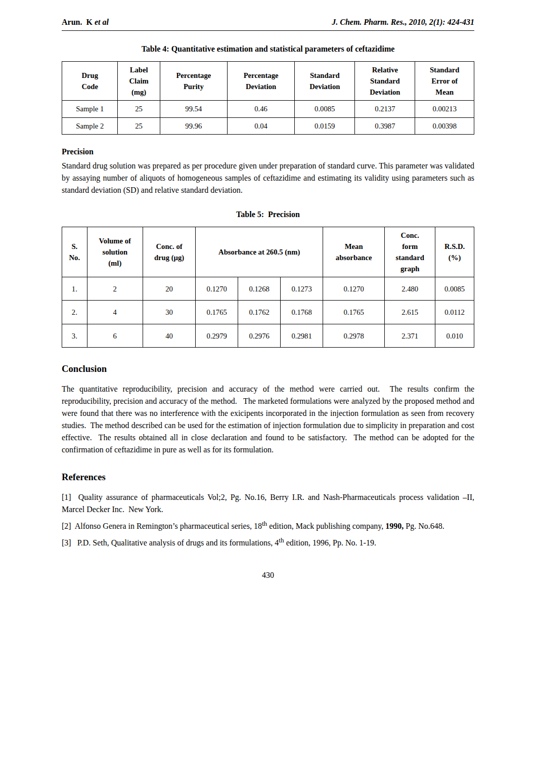Arun. K et al J. Chem. Pharm. Res., 2010, 2(1): 424-431
Table 4: Quantitative estimation and statistical parameters of ceftazidime
| Drug Code | Label Claim (mg) | Percentage Purity | Percentage Deviation | Standard Deviation | Relative Standard Deviation | Standard Error of Mean |
| --- | --- | --- | --- | --- | --- | --- |
| Sample 1 | 25 | 99.54 | 0.46 | 0.0085 | 0.2137 | 0.00213 |
| Sample 2 | 25 | 99.96 | 0.04 | 0.0159 | 0.3987 | 0.00398 |
Precision
Standard drug solution was prepared as per procedure given under preparation of standard curve. This parameter was validated by assaying number of aliquots of homogeneous samples of ceftazidime and estimating its validity using parameters such as standard deviation (SD) and relative standard deviation.
Table 5: Precision
| S. No. | Volume of solution (ml) | Conc. of drug (µg) | Absorbance at 260.5 (nm) | Mean absorbance | Conc. form standard graph | R.S.D. (%) |
| --- | --- | --- | --- | --- | --- | --- |
| 1. | 2 | 20 | 0.1270 | 0.1268 | 0.1273 | 0.1270 | 2.480 | 0.0085 |
| 2. | 4 | 30 | 0.1765 | 0.1762 | 0.1768 | 0.1765 | 2.615 | 0.0112 |
| 3. | 6 | 40 | 0.2979 | 0.2976 | 0.2981 | 0.2978 | 2.371 | 0.010 |
Conclusion
The quantitative reproducibility, precision and accuracy of the method were carried out. The results confirm the reproducibility, precision and accuracy of the method. The marketed formulations were analyzed by the proposed method and were found that there was no interference with the exicipents incorporated in the injection formulation as seen from recovery studies. The method described can be used for the estimation of injection formulation due to simplicity in preparation and cost effective. The results obtained all in close declaration and found to be satisfactory. The method can be adopted for the confirmation of ceftazidime in pure as well as for its formulation.
References
[1] Quality assurance of pharmaceuticals Vol;2, Pg. No.16, Berry I.R. and Nash-Pharmaceuticals process validation –II, Marcel Decker Inc. New York.
[2] Alfonso Genera in Remington’s pharmaceutical series, 18th edition, Mack publishing company, 1990, Pg. No.648.
[3] P.D. Seth, Qualitative analysis of drugs and its formulations, 4th edition, 1996, Pp. No. 1-19.
430